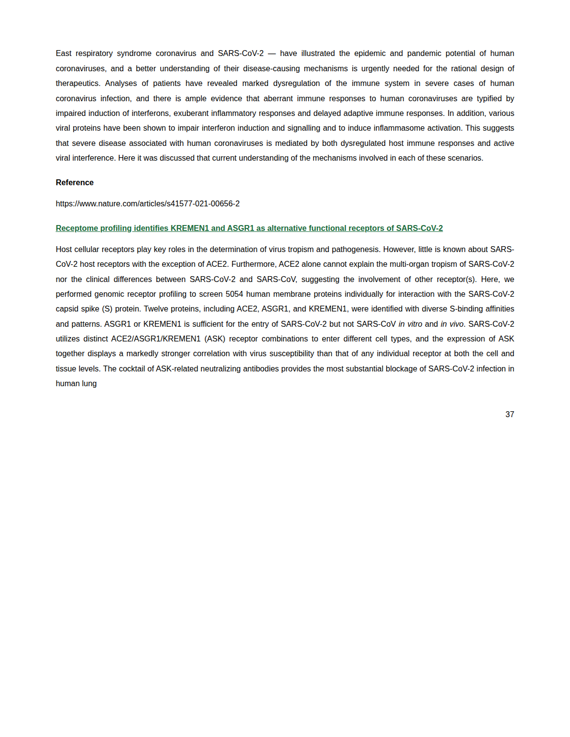East respiratory syndrome coronavirus and SARS-CoV-2 — have illustrated the epidemic and pandemic potential of human coronaviruses, and a better understanding of their disease-causing mechanisms is urgently needed for the rational design of therapeutics. Analyses of patients have revealed marked dysregulation of the immune system in severe cases of human coronavirus infection, and there is ample evidence that aberrant immune responses to human coronaviruses are typified by impaired induction of interferons, exuberant inflammatory responses and delayed adaptive immune responses. In addition, various viral proteins have been shown to impair interferon induction and signalling and to induce inflammasome activation. This suggests that severe disease associated with human coronaviruses is mediated by both dysregulated host immune responses and active viral interference. Here it was discussed that current understanding of the mechanisms involved in each of these scenarios.
Reference
https://www.nature.com/articles/s41577-021-00656-2
Receptome profiling identifies KREMEN1 and ASGR1 as alternative functional receptors of SARS-CoV-2
Host cellular receptors play key roles in the determination of virus tropism and pathogenesis. However, little is known about SARS-CoV-2 host receptors with the exception of ACE2. Furthermore, ACE2 alone cannot explain the multi-organ tropism of SARS-CoV-2 nor the clinical differences between SARS-CoV-2 and SARS-CoV, suggesting the involvement of other receptor(s). Here, we performed genomic receptor profiling to screen 5054 human membrane proteins individually for interaction with the SARS-CoV-2 capsid spike (S) protein. Twelve proteins, including ACE2, ASGR1, and KREMEN1, were identified with diverse S-binding affinities and patterns. ASGR1 or KREMEN1 is sufficient for the entry of SARS-CoV-2 but not SARS-CoV in vitro and in vivo. SARS-CoV-2 utilizes distinct ACE2/ASGR1/KREMEN1 (ASK) receptor combinations to enter different cell types, and the expression of ASK together displays a markedly stronger correlation with virus susceptibility than that of any individual receptor at both the cell and tissue levels. The cocktail of ASK-related neutralizing antibodies provides the most substantial blockage of SARS-CoV-2 infection in human lung
37